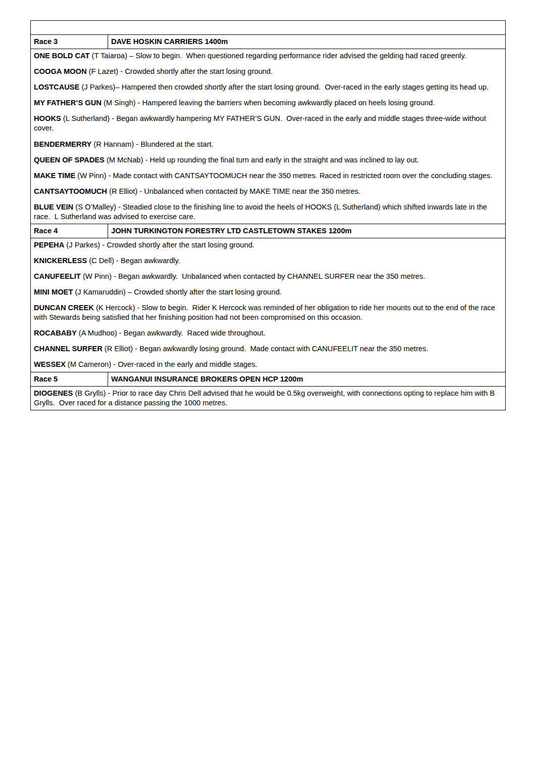| Race 3 | DAVE HOSKIN CARRIERS 1400m |
| ONE BOLD CAT (T Taiaroa) – Slow to begin. When questioned regarding performance rider advised the gelding had raced greenly. COOGA MOON (F Lazet) - Crowded shortly after the start losing ground. LOSTCAUSE (J Parkes)– Hampered then crowded shortly after the start losing ground. Over-raced in the early stages getting its head up. MY FATHER’S GUN (M Singh) - Hampered leaving the barriers when becoming awkwardly placed on heels losing ground. HOOKS (L Sutherland) - Began awkwardly hampering MY FATHER’S GUN. Over-raced in the early and middle stages three-wide without cover. BENDERMERRY (R Hannam) - Blundered at the start. QUEEN OF SPADES (M McNab) - Held up rounding the final turn and early in the straight and was inclined to lay out. MAKE TIME (W Pinn) - Made contact with CANTSAYTOOMUCH near the 350 metres. Raced in restricted room over the concluding stages. CANTSAYTOOMUCH (R Elliot) - Unbalanced when contacted by MAKE TIME near the 350 metres. BLUE VEIN (S O’Malley) - Steadied close to the finishing line to avoid the heels of HOOKS (L Sutherland) which shifted inwards late in the race. L Sutherland was advised to exercise care. |
| Race 4 | JOHN TURKINGTON FORESTRY LTD CASTLETOWN STAKES 1200m |
| PEPEHA (J Parkes) - Crowded shortly after the start losing ground. KNICKERLESS (C Dell) - Began awkwardly. CANUFEELIT (W Pinn) - Began awkwardly. Unbalanced when contacted by CHANNEL SURFER near the 350 metres. MINI MOET (J Kamaruddin) – Crowded shortly after the start losing ground. DUNCAN CREEK (K Hercock) - Slow to begin. Rider K Hercock was reminded of her obligation to ride her mounts out to the end of the race with Stewards being satisfied that her finishing position had not been compromised on this occasion. ROCABABY (A Mudhoo) - Began awkwardly. Raced wide throughout. CHANNEL SURFER (R Elliot) - Began awkwardly losing ground. Made contact with CANUFEELIT near the 350 metres. WESSEX (M Cameron) - Over-raced in the early and middle stages. |
| Race 5 | WANGANUI INSURANCE BROKERS OPEN HCP 1200m |
| DIOGENES (B Grylls) - Prior to race day Chris Dell advised that he would be 0.5kg overweight, with connections opting to replace him with B Grylls. Over raced for a distance passing the 1000 metres. |